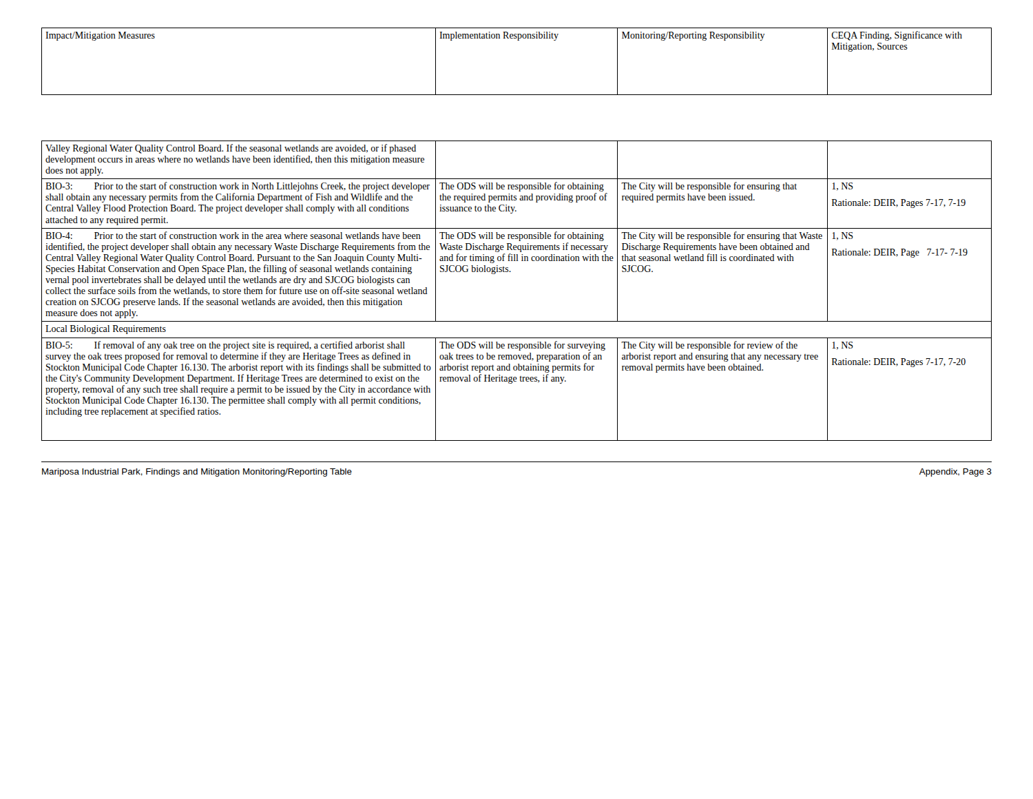| Impact/Mitigation Measures | Implementation Responsibility | Monitoring/Reporting Responsibility | CEQA Finding, Significance with Mitigation, Sources |
| --- | --- | --- | --- |
| Valley Regional Water Quality Control Board. If the seasonal wetlands are avoided, or if phased development occurs in areas where no wetlands have been identified, then this mitigation measure does not apply. | | | |
| BIO-3: Prior to the start of construction work in North Littlejohns Creek, the project developer shall obtain any necessary permits from the California Department of Fish and Wildlife and the Central Valley Flood Protection Board. The project developer shall comply with all conditions attached to any required permit. | The ODS will be responsible for obtaining the required permits and providing proof of issuance to the City. | The City will be responsible for ensuring that required permits have been issued. | 1, NS Rationale: DEIR, Pages 7-17, 7-19 |
| BIO-4: Prior to the start of construction work in the area where seasonal wetlands have been identified, the project developer shall obtain any necessary Waste Discharge Requirements from the Central Valley Regional Water Quality Control Board. Pursuant to the San Joaquin County Multi-Species Habitat Conservation and Open Space Plan, the filling of seasonal wetlands containing vernal pool invertebrates shall be delayed until the wetlands are dry and SJCOG biologists can collect the surface soils from the wetlands, to store them for future use on off-site seasonal wetland creation on SJCOG preserve lands. If the seasonal wetlands are avoided, then this mitigation measure does not apply. | The ODS will be responsible for obtaining Waste Discharge Requirements if necessary and for timing of fill in coordination with the SJCOG biologists. | The City will be responsible for ensuring that Waste Discharge Requirements have been obtained and that seasonal wetland fill is coordinated with SJCOG. | 1, NS Rationale: DEIR, Page 7-17- 7-19 |
| Local Biological Requirements |
| BIO-5: If removal of any oak tree on the project site is required, a certified arborist shall survey the oak trees proposed for removal to determine if they are Heritage Trees as defined in Stockton Municipal Code Chapter 16.130. The arborist report with its findings shall be submitted to the City's Community Development Department. If Heritage Trees are determined to exist on the property, removal of any such tree shall require a permit to be issued by the City in accordance with Stockton Municipal Code Chapter 16.130. The permittee shall comply with all permit conditions, including tree replacement at specified ratios. | The ODS will be responsible for surveying oak trees to be removed, preparation of an arborist report and obtaining permits for removal of Heritage trees, if any. | The City will be responsible for review of the arborist report and ensuring that any necessary tree removal permits have been obtained. | 1, NS Rationale: DEIR, Pages 7-17, 7-20 |
Mariposa Industrial Park, Findings and Mitigation Monitoring/Reporting Table
Appendix, Page 3